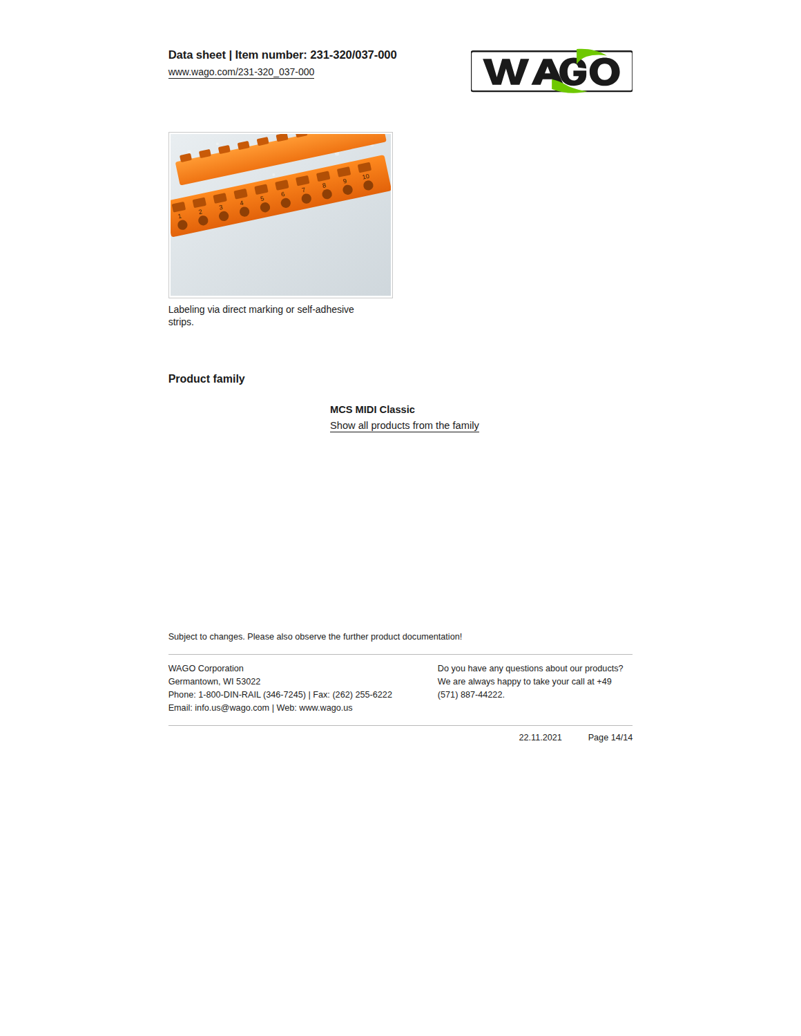Data sheet | Item number: 231-320/037-000
www.wago.com/231-320_037-000
123 456 789 10
Labeling via direct marking or self-adhesive strips.
Product family
MCS MIDI Classic
Show all products from the family
Subject to changes. Please also observe the further product documentation!
WAGO Corporation
Germantown, WI 53022
Phone: 1-800-DIN-RAIL (346-7245) | Fax: (262) 255-6222
Email: info.us@wago.com | Web: www.wago.us
Do you have any questions about our products?
We are always happy to take your call at +49 (571) 887-44222.
22.11.2021 Page 14/14